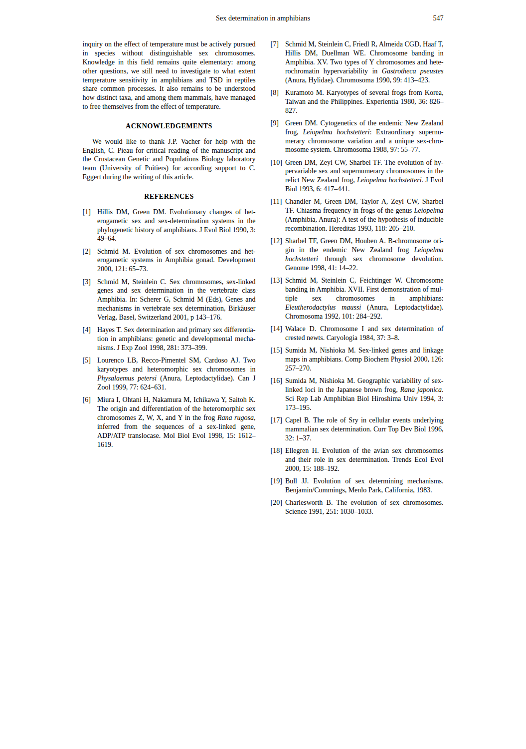Sex determination in amphibians 547
inquiry on the effect of temperature must be actively pursued in species without distinguishable sex chromosomes. Knowledge in this field remains quite elementary: among other questions, we still need to investigate to what extent temperature sensitivity in amphibians and TSD in reptiles share common processes. It also remains to be understood how distinct taxa, and among them mammals, have managed to free themselves from the effect of temperature.
ACKNOWLEDGEMENTS
We would like to thank J.P. Vacher for help with the English, C. Pieau for critical reading of the manuscript and the Crustacean Genetic and Populations Biology laboratory team (University of Poitiers) for according support to C. Eggert during the writing of this article.
REFERENCES
[1] Hillis DM, Green DM. Evolutionary changes of heterogametic sex and sex-determination systems in the phylogenetic history of amphibians. J Evol Biol 1990, 3: 49–64.
[2] Schmid M. Evolution of sex chromosomes and heterogametic systems in Amphibia gonad. Development 2000, 121: 65–73.
[3] Schmid M, Steinlein C. Sex chromosomes, sex-linked genes and sex determination in the vertebrate class Amphibia. In: Scherer G, Schmid M (Eds), Genes and mechanisms in vertebrate sex determination, Birkäuser Verlag, Basel, Switzerland 2001, p 143–176.
[4] Hayes T. Sex determination and primary sex differentiation in amphibians: genetic and developmental mechanisms. J Exp Zool 1998, 281: 373–399.
[5] Lourenco LB, Recco-Pimentel SM, Cardoso AJ. Two karyotypes and heteromorphic sex chromosomes in Physalaemus petersi (Anura, Leptodactylidae). Can J Zool 1999, 77: 624–631.
[6] Miura I, Ohtani H, Nakamura M, Ichikawa Y, Saitoh K. The origin and differentiation of the heteromorphic sex chromosomes Z, W, X, and Y in the frog Rana rugosa, inferred from the sequences of a sex-linked gene, ADP/ATP translocase. Mol Biol Evol 1998, 15: 1612–1619.
[7] Schmid M, Steinlein C, Friedl R, Almeida CGD, Haaf T, Hillis DM, Duellman WE. Chromosome banding in Amphibia. XV. Two types of Y chromosomes and heterochromatin hypervariability in Gastrotheca pseustes (Anura, Hylidae). Chromosoma 1990, 99: 413–423.
[8] Kuramoto M. Karyotypes of several frogs from Korea, Taiwan and the Philippines. Experientia 1980, 36: 826–827.
[9] Green DM. Cytogenetics of the endemic New Zealand frog, Leiopelma hochstetteri: Extraordinary supernumerary chromosome variation and a unique sex-chromosome system. Chromosoma 1988, 97: 55–77.
[10] Green DM, Zeyl CW, Sharbel TF. The evolution of hypervariable sex and supernumerary chromosomes in the relict New Zealand frog, Leiopelma hochstetteri. J Evol Biol 1993, 6: 417–441.
[11] Chandler M, Green DM, Taylor A, Zeyl CW, Sharbel TF. Chiasma frequency in frogs of the genus Leiopelma (Amphibia, Anura): A test of the hypothesis of inducible recombination. Hereditas 1993, 118: 205–210.
[12] Sharbel TF, Green DM, Houben A. B-chromosome origin in the endemic New Zealand frog Leiopelma hochstetteri through sex chromosome devolution. Genome 1998, 41: 14–22.
[13] Schmid M, Steinlein C, Feichtinger W. Chromosome banding in Amphibia. XVII. First demonstration of multiple sex chromosomes in amphibians: Eleutherodactylus maussi (Anura, Leptodactylidae). Chromosoma 1992, 101: 284–292.
[14] Walace D. Chromosome I and sex determination of crested newts. Caryologia 1984, 37: 3–8.
[15] Sumida M, Nishioka M. Sex-linked genes and linkage maps in amphibians. Comp Biochem Physiol 2000, 126: 257–270.
[16] Sumida M, Nishioka M. Geographic variability of sex-linked loci in the Japanese brown frog, Rana japonica. Sci Rep Lab Amphibian Biol Hiroshima Univ 1994, 3: 173–195.
[17] Capel B. The role of Sry in cellular events underlying mammalian sex determination. Curr Top Dev Biol 1996, 32: 1–37.
[18] Ellegren H. Evolution of the avian sex chromosomes and their role in sex determination. Trends Ecol Evol 2000, 15: 188–192.
[19] Bull JJ. Evolution of sex determining mechanisms. Benjamin/Cummings, Menlo Park, California, 1983.
[20] Charlesworth B. The evolution of sex chromosomes. Science 1991, 251: 1030–1033.